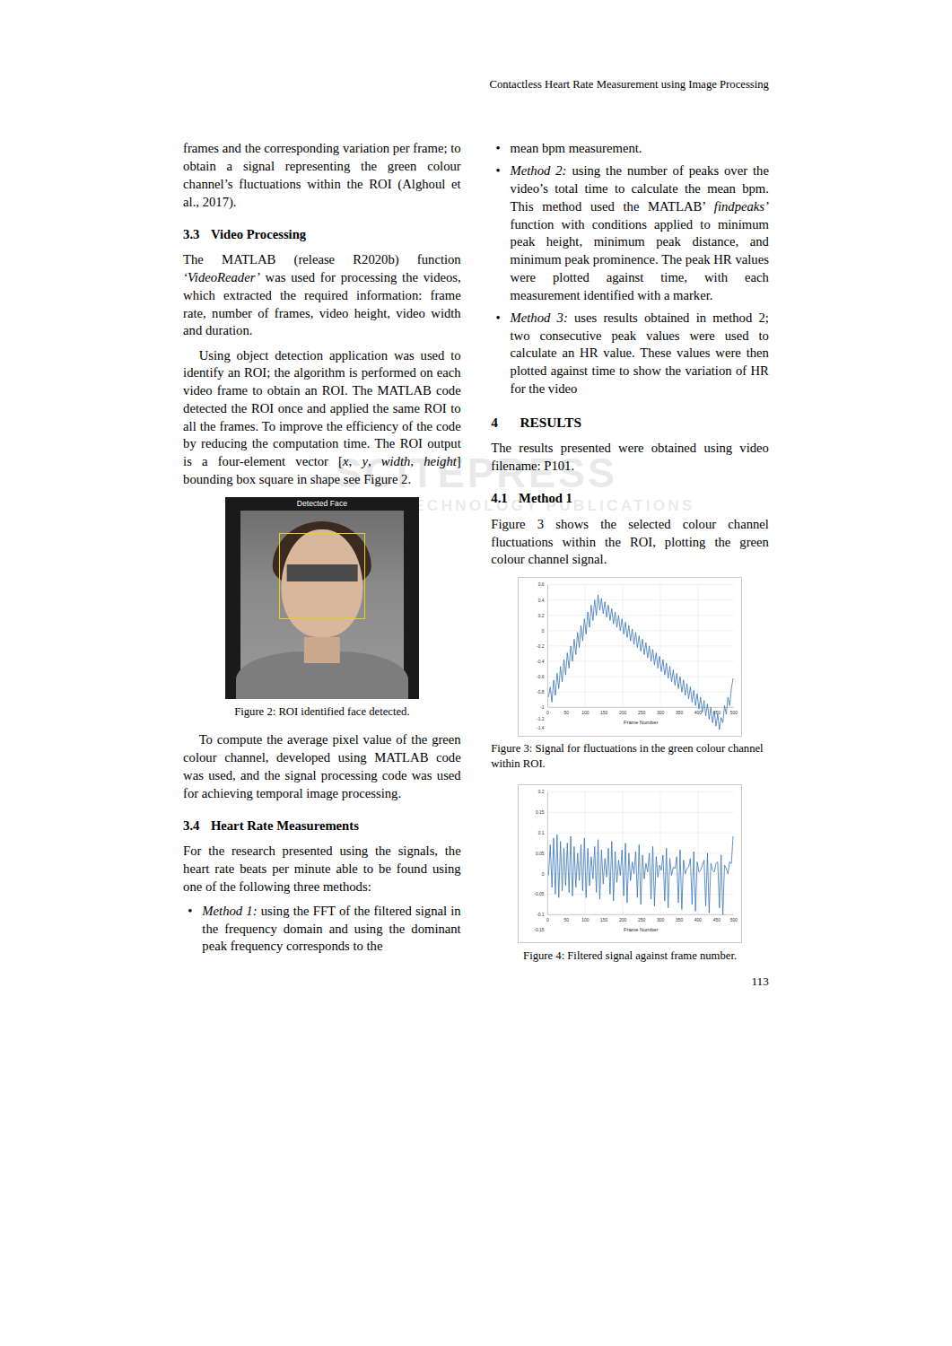Contactless Heart Rate Measurement using Image Processing
SCITEPRESS SCIENCE AND TECHNOLOGY PUBLICATIONS
frames and the corresponding variation per frame; to obtain a signal representing the green colour channel’s fluctuations within the ROI (Alghoul et al., 2017).
3.3 Video Processing
The MATLAB (release R2020b) function ‘VideoReader’ was used for processing the videos, which extracted the required information: frame rate, number of frames, video height, video width and duration.
Using object detection application was used to identify an ROI; the algorithm is performed on each video frame to obtain an ROI. The MATLAB code detected the ROI once and applied the same ROI to all the frames. To improve the efficiency of the code by reducing the computation time. The ROI output is a four-element vector [x, y, width, height] bounding box square in shape see Figure 2.
Detected Face
Figure 2: ROI identified face detected.
To compute the average pixel value of the green colour channel, developed using MATLAB code was used, and the signal processing code was used for achieving temporal image processing.
3.4 Heart Rate Measurements
For the research presented using the signals, the heart rate beats per minute able to be found using one of the following three methods:
Method 1: using the FFT of the filtered signal in the frequency domain and using the dominant peak frequency corresponds to the
mean bpm measurement.
Method 2: using the number of peaks over the video’s total time to calculate the mean bpm. This method used the MATLAB’ findpeaks’ function with conditions applied to minimum peak height, minimum peak distance, and minimum peak prominence. The peak HR values were plotted against time, with each measurement identified with a marker.
Method 3: uses results obtained in method 2; two consecutive peak values were used to calculate an HR value. These values were then plotted against time to show the variation of HR for the video
4 RESULTS
The results presented were obtained using video filename: P101.
4.1 Method 1
Figure 3 shows the selected colour channel fluctuations within the ROI, plotting the green colour channel signal.
0.6 0.4 0.2 0 -0.2 -0.4 -0.6 -0.8 -1 -1.2 -1.4 0 50 100 150 200 250 300 350 400 450 500 Frame Number
Figure 3: Signal for fluctuations in the green colour channel within ROI.
0.2 0.15 0.1 0.05 0 -0.05 -0.1 -0.15 0 50 100 150 200 250 300 350 400 450 500 Frame Number
Figure 4: Filtered signal against frame number.
113